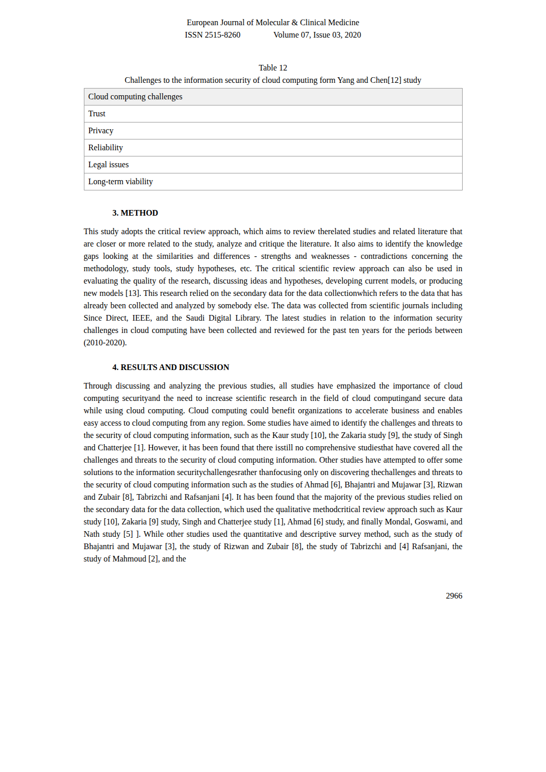European Journal of Molecular & Clinical Medicine ISSN 2515-8260 Volume 07, Issue 03, 2020
Table 12 Challenges to the information security of cloud computing form Yang and Chen[12] study
| Cloud computing challenges |
| --- |
| Trust |
| Privacy |
| Reliability |
| Legal issues |
| Long-term viability |
3. METHOD
This study adopts the critical review approach, which aims to review therelated studies and related literature that are closer or more related to the study, analyze and critique the literature. It also aims to identify the knowledge gaps looking at the similarities and differences - strengths and weaknesses - contradictions concerning the methodology, study tools, study hypotheses, etc. The critical scientific review approach can also be used in evaluating the quality of the research, discussing ideas and hypotheses, developing current models, or producing new models [13]. This research relied on the secondary data for the data collectionwhich refers to the data that has already been collected and analyzed by somebody else. The data was collected from scientific journals including Since Direct, IEEE, and the Saudi Digital Library. The latest studies in relation to the information security challenges in cloud computing have been collected and reviewed for the past ten years for the periods between (2010-2020).
4. RESULTS AND DISCUSSION
Through discussing and analyzing the previous studies, all studies have emphasized the importance of cloud computing securityand the need to increase scientific research in the field of cloud computingand secure data while using cloud computing. Cloud computing could benefit organizations to accelerate business and enables easy access to cloud computing from any region. Some studies have aimed to identify the challenges and threats to the security of cloud computing information, such as the Kaur study [10], the Zakaria study [9], the study of Singh and Chatterjee [1]. However, it has been found that there isstill no comprehensive studiesthat have covered all the challenges and threats to the security of cloud computing information. Other studies have attempted to offer some solutions to the information securitychallengesrather thanfocusing only on discovering thechallenges and threats to the security of cloud computing information such as the studies of Ahmad [6], Bhajantri and Mujawar [3], Rizwan and Zubair [8], Tabrizchi and Rafsanjani [4]. It has been found that the majority of the previous studies relied on the secondary data for the data collection, which used the qualitative methodcritical review approach such as Kaur study [10], Zakaria [9] study, Singh and Chatterjee study [1], Ahmad [6] study, and finally Mondal, Goswami, and Nath study [5] ]. While other studies used the quantitative and descriptive survey method, such as the study of Bhajantri and Mujawar [3], the study of Rizwan and Zubair [8], the study of Tabrizchi and [4] Rafsanjani, the study of Mahmoud [2], and the
2966